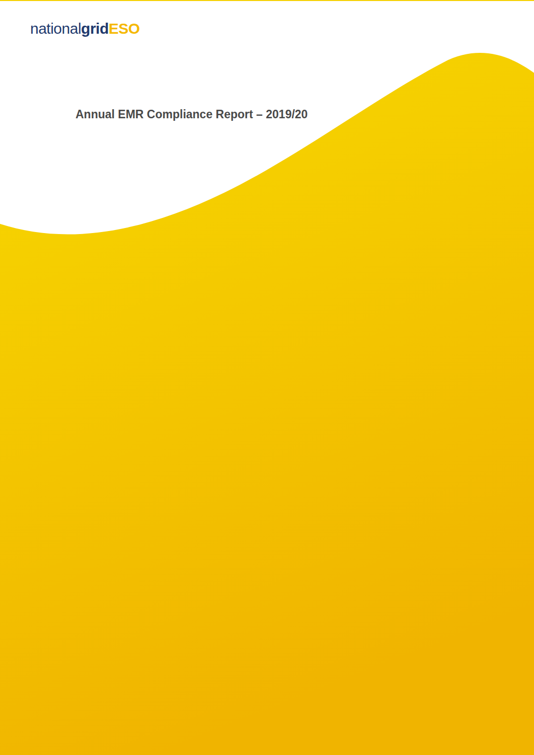national grid ESO
Annual EMR Compliance Report – 2019/20